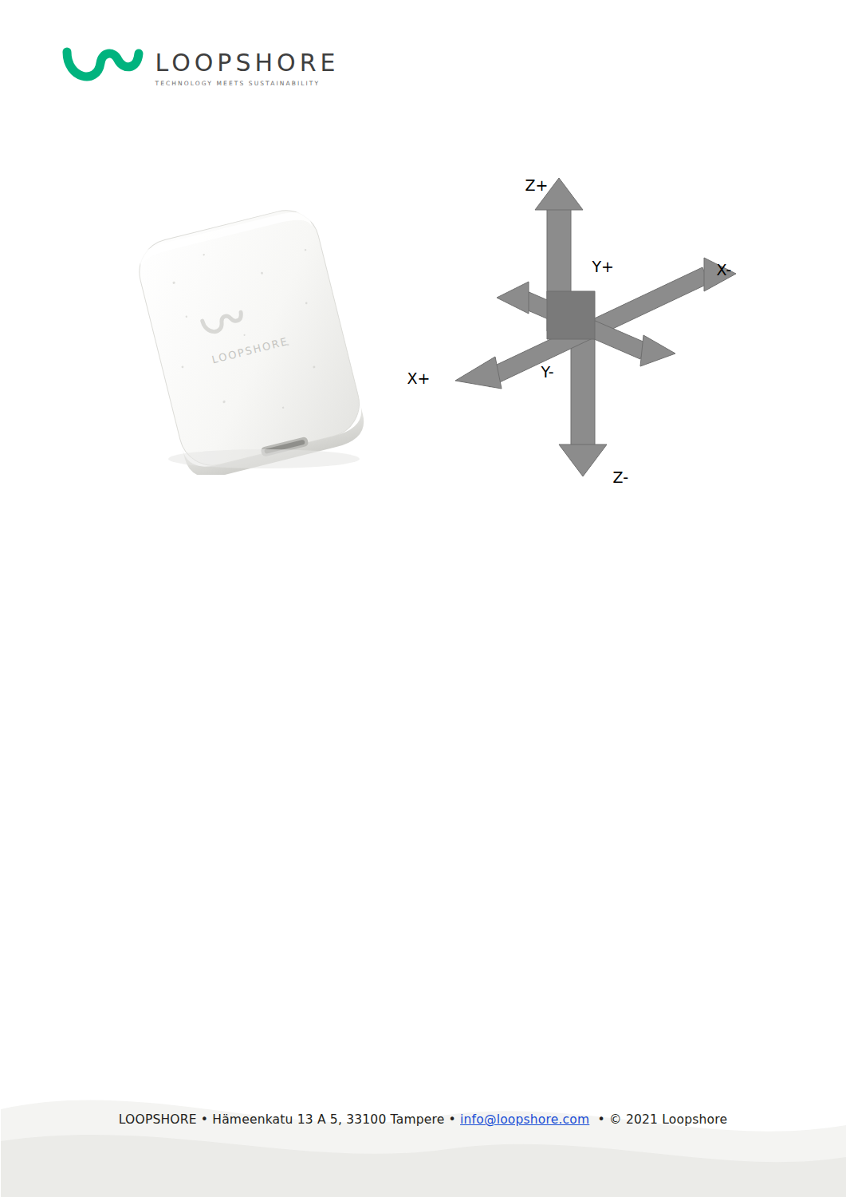LOOPSHORE
TECHNOLOGY MEETS SUSTAINABILITY
LOOPSHORE
Z+ Z- X+ X- Y+ Y-
LOOPSHORE • Hämeenkatu 13 A 5, 33100 Tampere • info@loopshore.com • © 2021 Loopshore